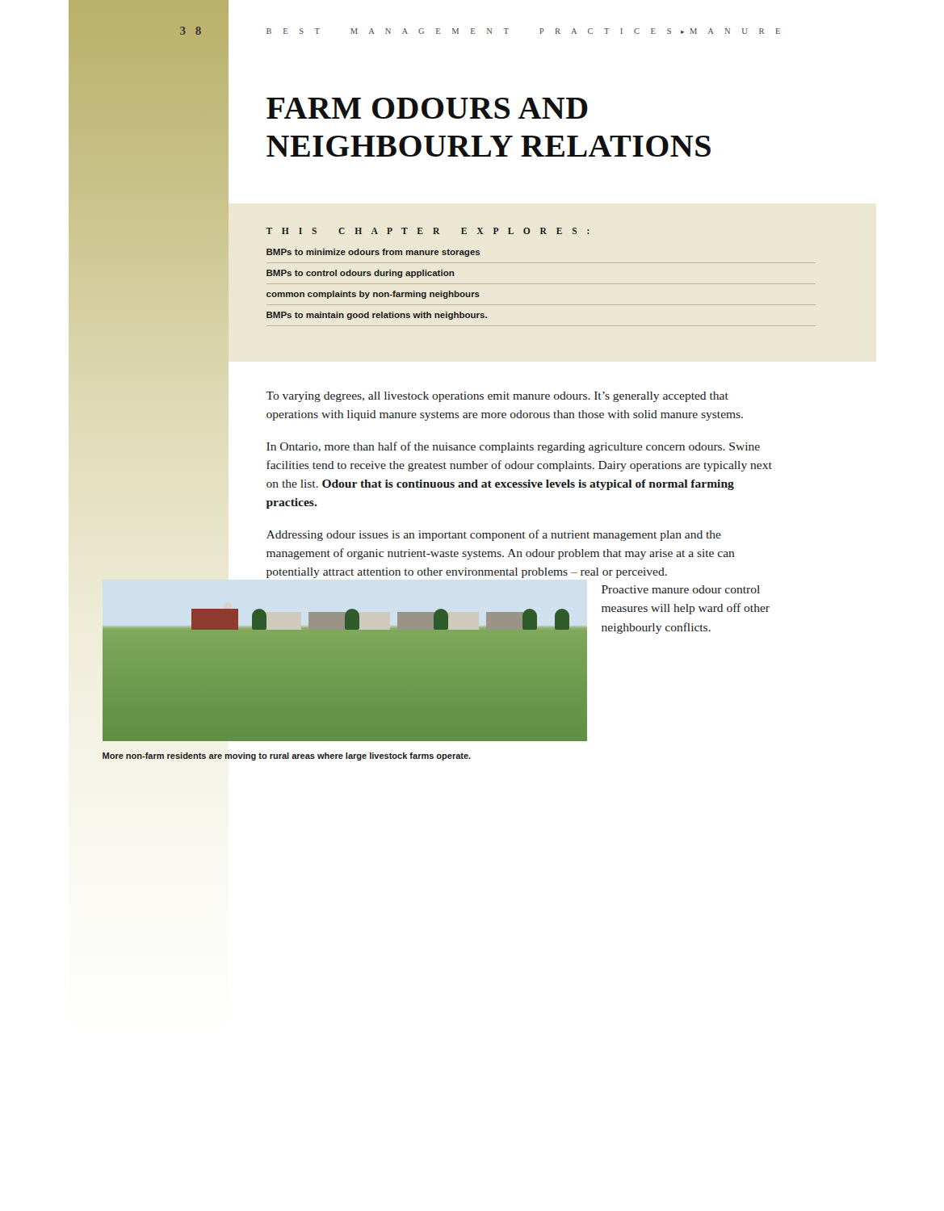3 8
B E S T M A N A G E M E N T P R A C T I C E S▸M A N U R E
FARM ODOURS AND
NEIGHBOURLY RELATIONS
T H I S C H A P T E R E X P L O R E S :
BMPs to minimize odours from manure storages
BMPs to control odours during application
common complaints by non-farming neighbours
BMPs to maintain good relations with neighbours.
To varying degrees, all livestock operations emit manure odours. It’s generally accepted that operations with liquid manure systems are more odorous than those with solid manure systems.
In Ontario, more than half of the nuisance complaints regarding agriculture concern odours. Swine facilities tend to receive the greatest number of odour complaints. Dairy operations are typically next on the list. Odour that is continuous and at excessive levels is atypical of normal farming practices.
Addressing odour issues is an important component of a nutrient management plan and the management of organic nutrient-waste systems. An odour problem that may arise at a site can potentially attract attention to other environmental problems – real or perceived.
Proactive manure odour control measures will help ward off other neighbourly conflicts.
More non-farm residents are moving to rural areas where large livestock farms operate.